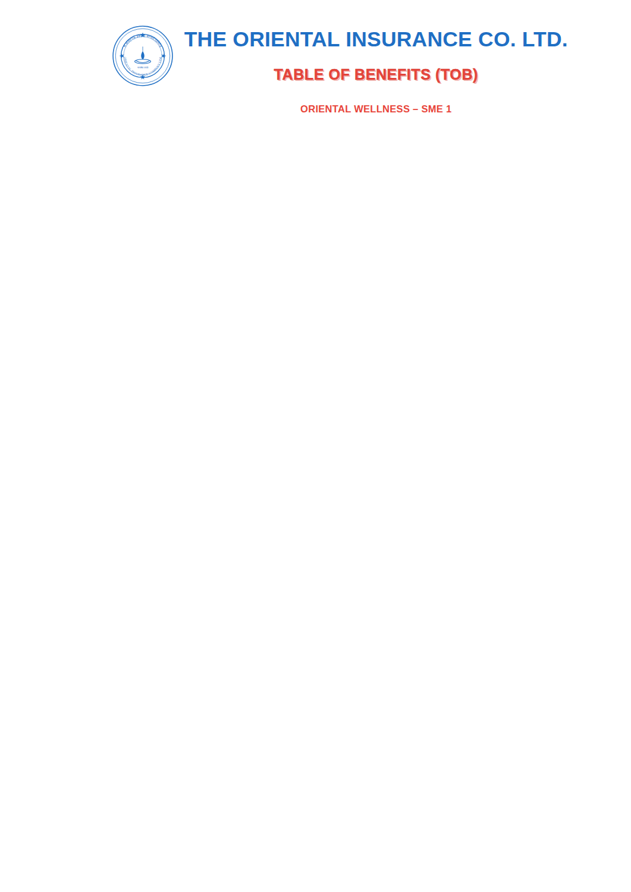दि ओरिएण्टल इंश्योरेंस कम्पनी लिमिटेड THE ORIENTAL INSURANCE COMPANY LIMITED सत्यमेव जयते
THE ORIENTAL INSURANCE CO. LTD.
TABLE OF BENEFITS (TOB)
ORIENTAL WELLNESS – SME 1